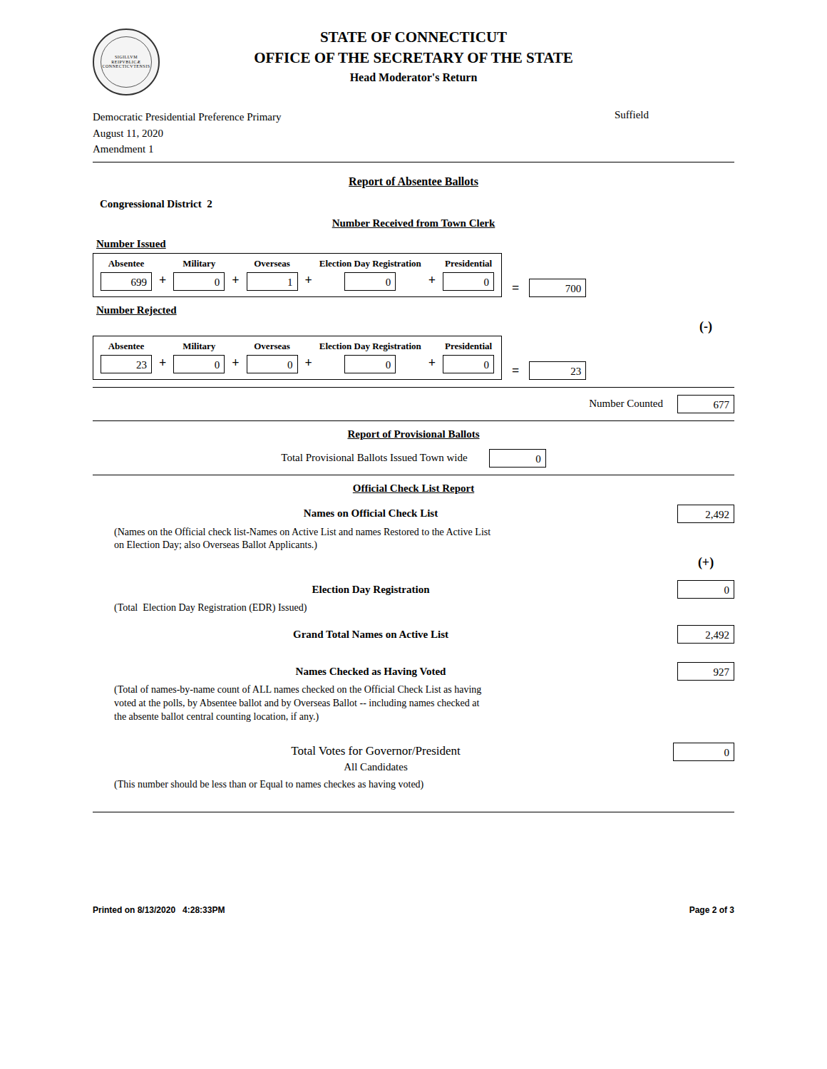SIGILLVM
REIPVBLICÆ
CONNECTICVTENSIS
STATE OF CONNECTICUT
OFFICE OF THE SECRETARY OF THE STATE
Head Moderator's Return
Democratic Presidential Preference Primary
August 11, 2020
Amendment 1
Suffield
Report of Absentee Ballots
Congressional District 2
Number Received from Town Clerk
Number Issued
Absentee
699
+
Military
0
+
Overseas
1
+
Election Day Registration
0
+
Presidential
0
=
700
Number Rejected
(-)
Absentee
23
+
Military
0
+
Overseas
0
+
Election Day Registration
0
+
Presidential
0
=
23
Number Counted
677
Report of Provisional Ballots
Total Provisional Ballots Issued Town wide
0
Official Check List Report
Names on Official Check List
2,492
(Names on the Official check list-Names on Active List and names Restored to the Active List
on Election Day; also Overseas Ballot Applicants.)
(+)
Election Day Registration
0
(Total Election Day Registration (EDR) Issued)
Grand Total Names on Active List
2,492
Names Checked as Having Voted
927
(Total of names-by-name count of ALL names checked on the Official Check List as having
voted at the polls, by Absentee ballot and by Overseas Ballot -- including names checked at
the absente ballot central counting location, if any.)
Total Votes for Governor/President
All Candidates
0
(This number should be less than or Equal to names checkes as having voted)
Printed on 8/13/2020 4:28:33PM
Page 2 of 3